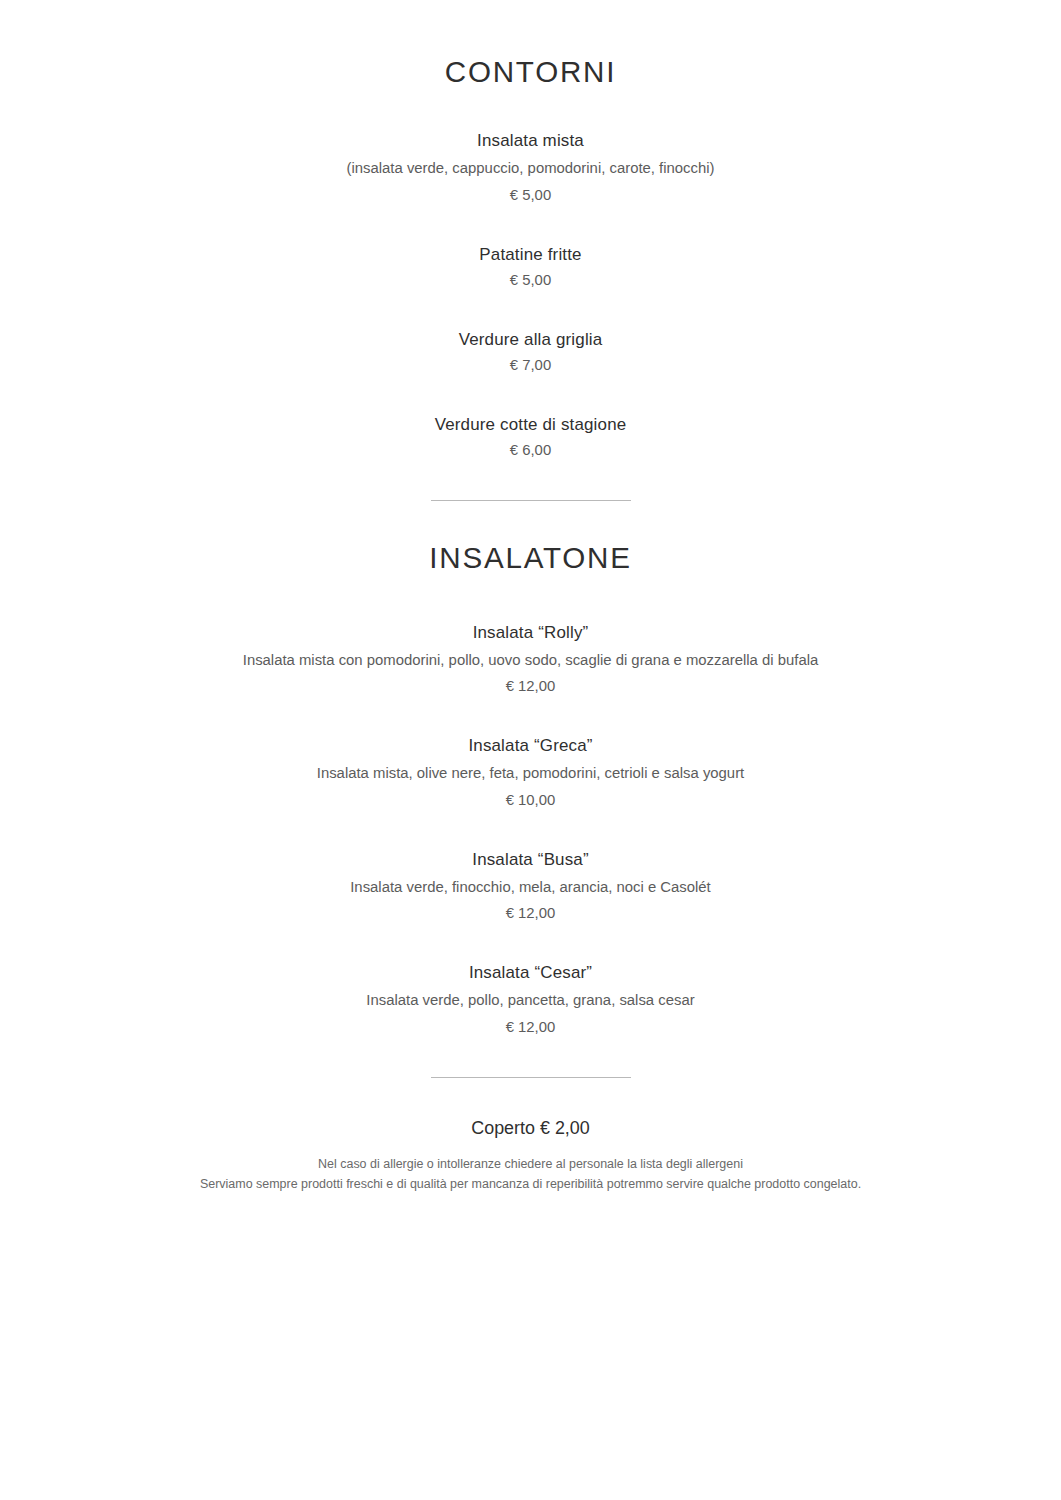CONTORNI
Insalata mista
(insalata verde, cappuccio, pomodorini, carote, finocchi)
€ 5,00
Patatine fritte
€ 5,00
Verdure alla griglia
€ 7,00
Verdure cotte di stagione
€ 6,00
INSALATONE
Insalata “Rolly”
Insalata mista con pomodorini, pollo, uovo sodo, scaglie di grana e mozzarella di bufala
€ 12,00
Insalata “Greca”
Insalata mista, olive nere, feta, pomodorini, cetrioli e salsa yogurt
€ 10,00
Insalata “Busa”
Insalata verde, finocchio, mela, arancia, noci e Casolét
€ 12,00
Insalata “Cesar”
Insalata verde, pollo, pancetta, grana, salsa cesar
€ 12,00
Coperto € 2,00
Nel caso di allergie o intolleranze chiedere al personale la lista degli allergeni
Serviamo sempre prodotti freschi e di qualità per mancanza di reperibilità potremmo servire qualche prodotto congelato.